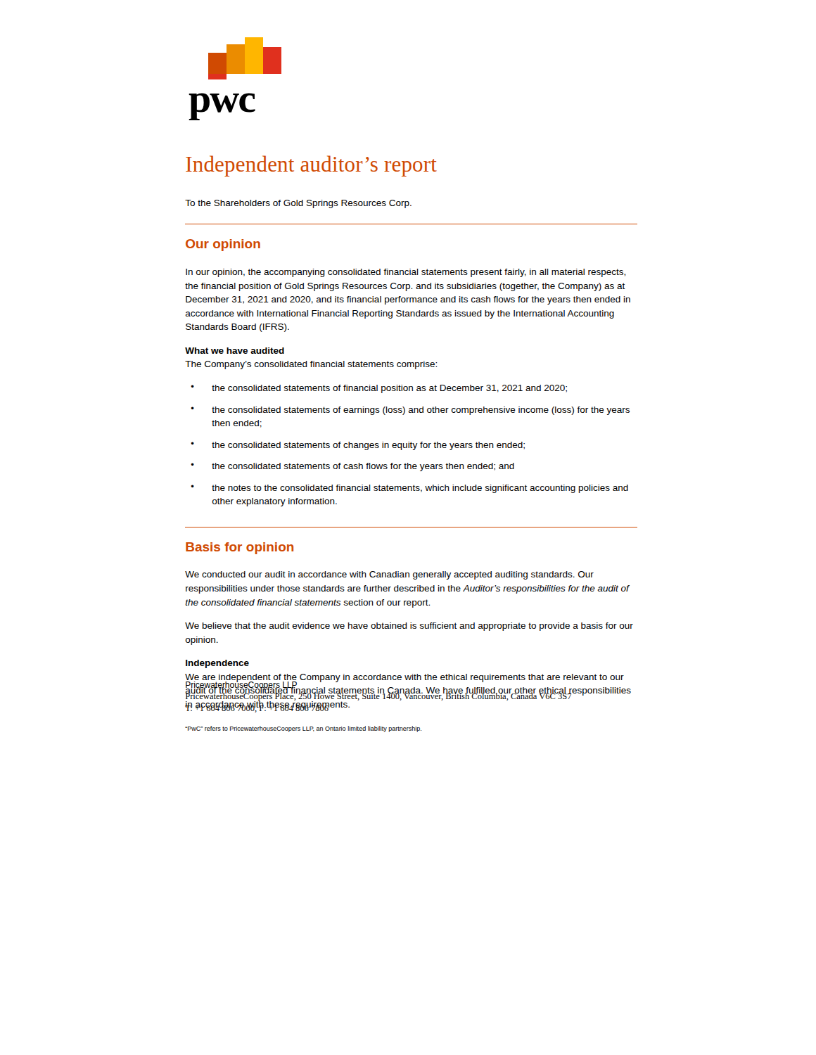pwc
Independent auditor’s report
To the Shareholders of Gold Springs Resources Corp.
Our opinion
In our opinion, the accompanying consolidated financial statements present fairly, in all material respects, the financial position of Gold Springs Resources Corp. and its subsidiaries (together, the Company) as at December 31, 2021 and 2020, and its financial performance and its cash flows for the years then ended in accordance with International Financial Reporting Standards as issued by the International Accounting Standards Board (IFRS).
What we have audited
The Company’s consolidated financial statements comprise:
the consolidated statements of financial position as at December 31, 2021 and 2020;
the consolidated statements of earnings (loss) and other comprehensive income (loss) for the years then ended;
the consolidated statements of changes in equity for the years then ended;
the consolidated statements of cash flows for the years then ended; and
the notes to the consolidated financial statements, which include significant accounting policies and other explanatory information.
Basis for opinion
We conducted our audit in accordance with Canadian generally accepted auditing standards. Our responsibilities under those standards are further described in the Auditor’s responsibilities for the audit of the consolidated financial statements section of our report.
We believe that the audit evidence we have obtained is sufficient and appropriate to provide a basis for our opinion.
Independence
We are independent of the Company in accordance with the ethical requirements that are relevant to our audit of the consolidated financial statements in Canada. We have fulfilled our other ethical responsibilities in accordance with these requirements.
PricewaterhouseCoopers LLP
PricewaterhouseCoopers Place, 250 Howe Street, Suite 1400, Vancouver, British Columbia, Canada V6C 3S7
T: +1 604 806 7000, F: +1 604 806 7806
“PwC” refers to PricewaterhouseCoopers LLP, an Ontario limited liability partnership.